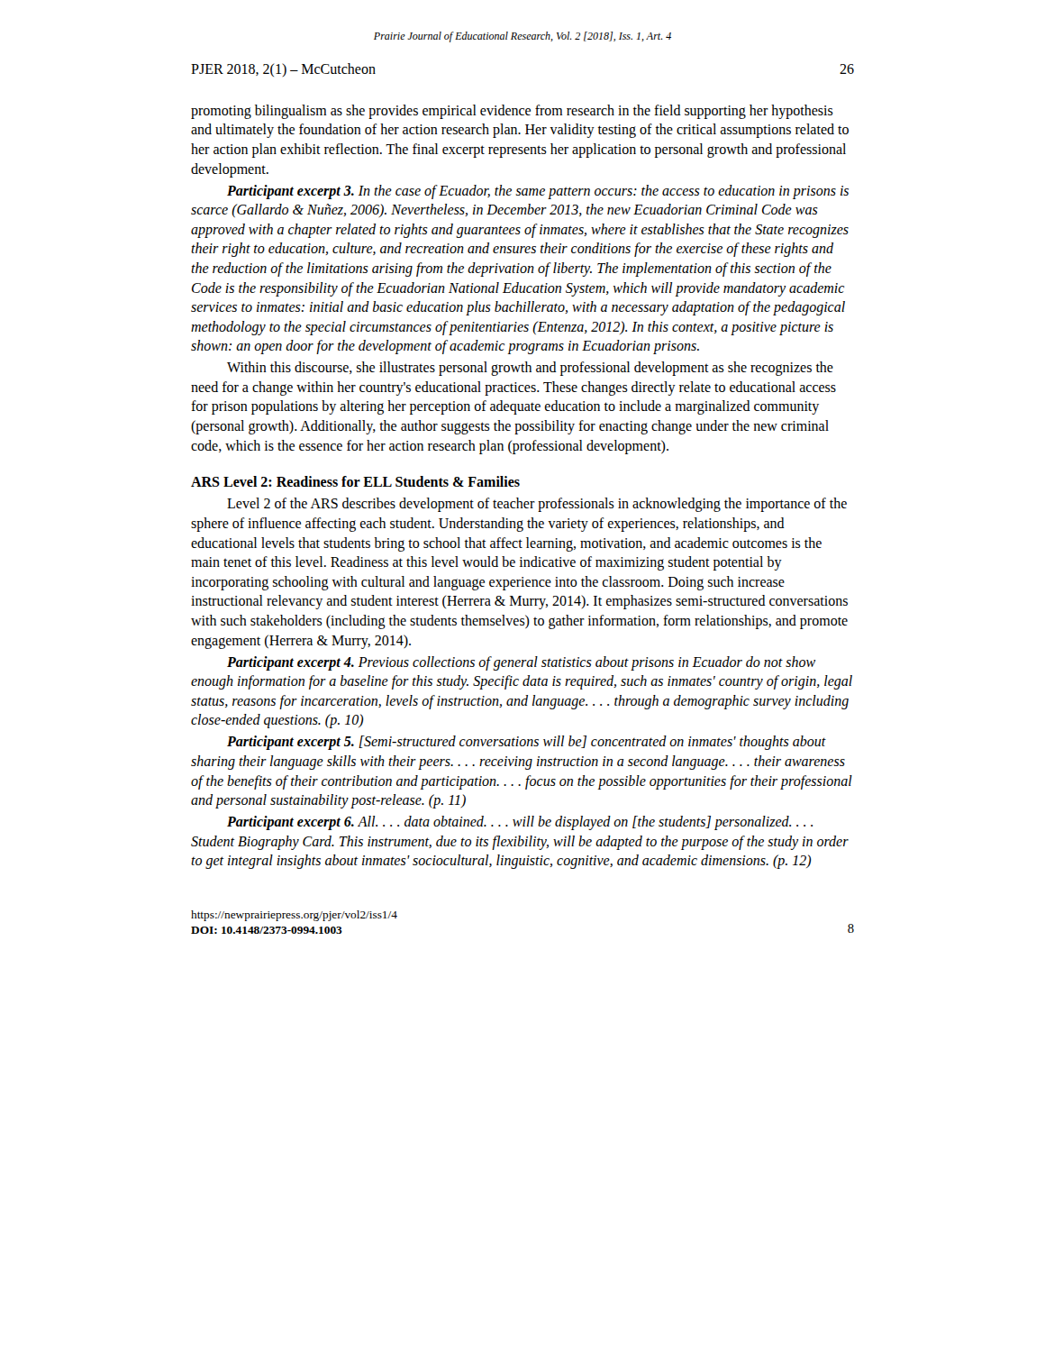Prairie Journal of Educational Research, Vol. 2 [2018], Iss. 1, Art. 4
PJER 2018, 2(1) – McCutcheon 26
promoting bilingualism as she provides empirical evidence from research in the field supporting her hypothesis and ultimately the foundation of her action research plan. Her validity testing of the critical assumptions related to her action plan exhibit reflection. The final excerpt represents her application to personal growth and professional development.
Participant excerpt 3. In the case of Ecuador, the same pattern occurs: the access to education in prisons is scarce (Gallardo & Nuñez, 2006). Nevertheless, in December 2013, the new Ecuadorian Criminal Code was approved with a chapter related to rights and guarantees of inmates, where it establishes that the State recognizes their right to education, culture, and recreation and ensures their conditions for the exercise of these rights and the reduction of the limitations arising from the deprivation of liberty. The implementation of this section of the Code is the responsibility of the Ecuadorian National Education System, which will provide mandatory academic services to inmates: initial and basic education plus bachillerato, with a necessary adaptation of the pedagogical methodology to the special circumstances of penitentiaries (Entenza, 2012). In this context, a positive picture is shown: an open door for the development of academic programs in Ecuadorian prisons.
Within this discourse, she illustrates personal growth and professional development as she recognizes the need for a change within her country's educational practices. These changes directly relate to educational access for prison populations by altering her perception of adequate education to include a marginalized community (personal growth). Additionally, the author suggests the possibility for enacting change under the new criminal code, which is the essence for her action research plan (professional development).
ARS Level 2: Readiness for ELL Students & Families
Level 2 of the ARS describes development of teacher professionals in acknowledging the importance of the sphere of influence affecting each student. Understanding the variety of experiences, relationships, and educational levels that students bring to school that affect learning, motivation, and academic outcomes is the main tenet of this level. Readiness at this level would be indicative of maximizing student potential by incorporating schooling with cultural and language experience into the classroom. Doing such increase instructional relevancy and student interest (Herrera & Murry, 2014). It emphasizes semi-structured conversations with such stakeholders (including the students themselves) to gather information, form relationships, and promote engagement (Herrera & Murry, 2014).
Participant excerpt 4. Previous collections of general statistics about prisons in Ecuador do not show enough information for a baseline for this study. Specific data is required, such as inmates' country of origin, legal status, reasons for incarceration, levels of instruction, and language. . . . through a demographic survey including close-ended questions. (p. 10)
Participant excerpt 5. [Semi-structured conversations will be] concentrated on inmates' thoughts about sharing their language skills with their peers. . . . receiving instruction in a second language. . . . their awareness of the benefits of their contribution and participation. . . . focus on the possible opportunities for their professional and personal sustainability post-release. (p. 11)
Participant excerpt 6. All. . . . data obtained. . . . will be displayed on [the students] personalized. . . . Student Biography Card. This instrument, due to its flexibility, will be adapted to the purpose of the study in order to get integral insights about inmates' sociocultural, linguistic, cognitive, and academic dimensions. (p. 12)
https://newprairiepress.org/pjer/vol2/iss1/4
DOI: 10.4148/2373-0994.1003
8